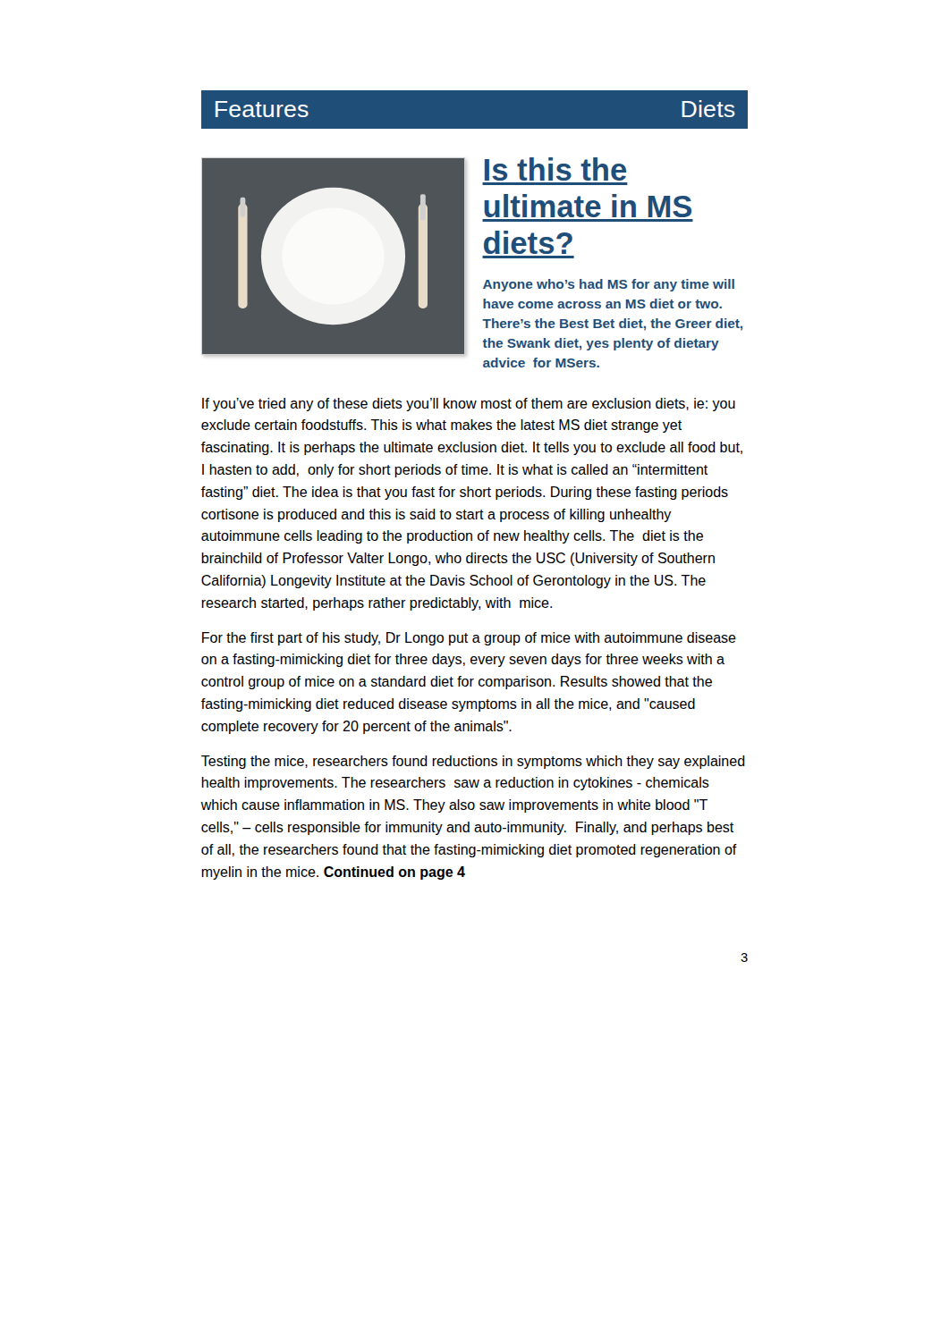Features Diets
Is this the ultimate in MS diets?
Anyone who’s had MS for any time will have come across an MS diet or two. There’s the Best Bet diet, the Greer diet, the Swank diet, yes plenty of dietary advice for MSers.
If you’ve tried any of these diets you’ll know most of them are exclusion diets, ie: you exclude certain foodstuffs. This is what makes the latest MS diet strange yet fascinating. It is perhaps the ultimate exclusion diet. It tells you to exclude all food but, I hasten to add, only for short periods of time. It is what is called an “intermittent fasting” diet. The idea is that you fast for short periods. During these fasting periods cortisone is produced and this is said to start a process of killing unhealthy autoimmune cells leading to the production of new healthy cells. The diet is the brainchild of Professor Valter Longo, who directs the USC (University of Southern California) Longevity Institute at the Davis School of Gerontology in the US. The research started, perhaps rather predictably, with mice.
For the first part of his study, Dr Longo put a group of mice with autoimmune disease on a fasting-mimicking diet for three days, every seven days for three weeks with a control group of mice on a standard diet for comparison. Results showed that the fasting-mimicking diet reduced disease symptoms in all the mice, and "caused complete recovery for 20 percent of the animals".
Testing the mice, researchers found reductions in symptoms which they say explained health improvements. The researchers saw a reduction in cytokines - chemicals which cause inflammation in MS. They also saw improvements in white blood "T cells," – cells responsible for immunity and auto-immunity. Finally, and perhaps best of all, the researchers found that the fasting-mimicking diet promoted regeneration of myelin in the mice. Continued on page 4
3